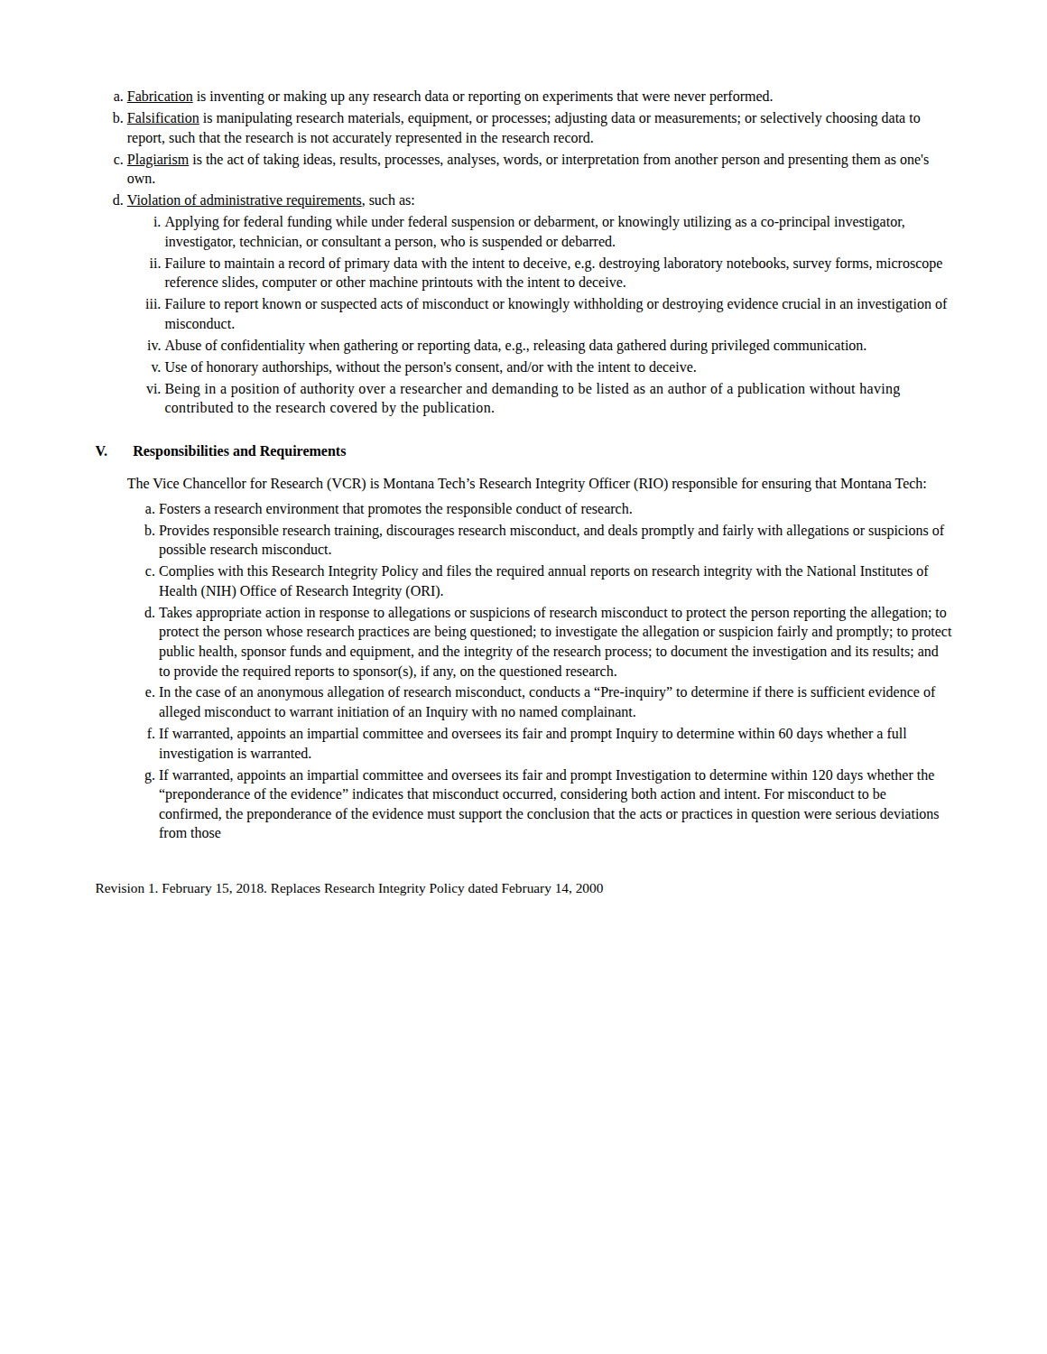Fabrication is inventing or making up any research data or reporting on experiments that were never performed.
Falsification is manipulating research materials, equipment, or processes; adjusting data or measurements; or selectively choosing data to report, such that the research is not accurately represented in the research record.
Plagiarism is the act of taking ideas, results, processes, analyses, words, or interpretation from another person and presenting them as one's own.
Violation of administrative requirements, such as:
Applying for federal funding while under federal suspension or debarment, or knowingly utilizing as a co-principal investigator, investigator, technician, or consultant a person, who is suspended or debarred.
Failure to maintain a record of primary data with the intent to deceive, e.g. destroying laboratory notebooks, survey forms, microscope reference slides, computer or other machine printouts with the intent to deceive.
Failure to report known or suspected acts of misconduct or knowingly withholding or destroying evidence crucial in an investigation of misconduct.
Abuse of confidentiality when gathering or reporting data, e.g., releasing data gathered during privileged communication.
Use of honorary authorships, without the person's consent, and/or with the intent to deceive.
Being in a position of authority over a researcher and demanding to be listed as an author of a publication without having contributed to the research covered by the publication.
V. Responsibilities and Requirements
The Vice Chancellor for Research (VCR) is Montana Tech’s Research Integrity Officer (RIO) responsible for ensuring that Montana Tech:
Fosters a research environment that promotes the responsible conduct of research.
Provides responsible research training, discourages research misconduct, and deals promptly and fairly with allegations or suspicions of possible research misconduct.
Complies with this Research Integrity Policy and files the required annual reports on research integrity with the National Institutes of Health (NIH) Office of Research Integrity (ORI).
Takes appropriate action in response to allegations or suspicions of research misconduct to protect the person reporting the allegation; to protect the person whose research practices are being questioned; to investigate the allegation or suspicion fairly and promptly; to protect public health, sponsor funds and equipment, and the integrity of the research process; to document the investigation and its results; and to provide the required reports to sponsor(s), if any, on the questioned research.
In the case of an anonymous allegation of research misconduct, conducts a “Pre-inquiry” to determine if there is sufficient evidence of alleged misconduct to warrant initiation of an Inquiry with no named complainant.
If warranted, appoints an impartial committee and oversees its fair and prompt Inquiry to determine within 60 days whether a full investigation is warranted.
If warranted, appoints an impartial committee and oversees its fair and prompt Investigation to determine within 120 days whether the “preponderance of the evidence” indicates that misconduct occurred, considering both action and intent. For misconduct to be confirmed, the preponderance of the evidence must support the conclusion that the acts or practices in question were serious deviations from those
Revision 1. February 15, 2018. Replaces Research Integrity Policy dated February 14, 2000